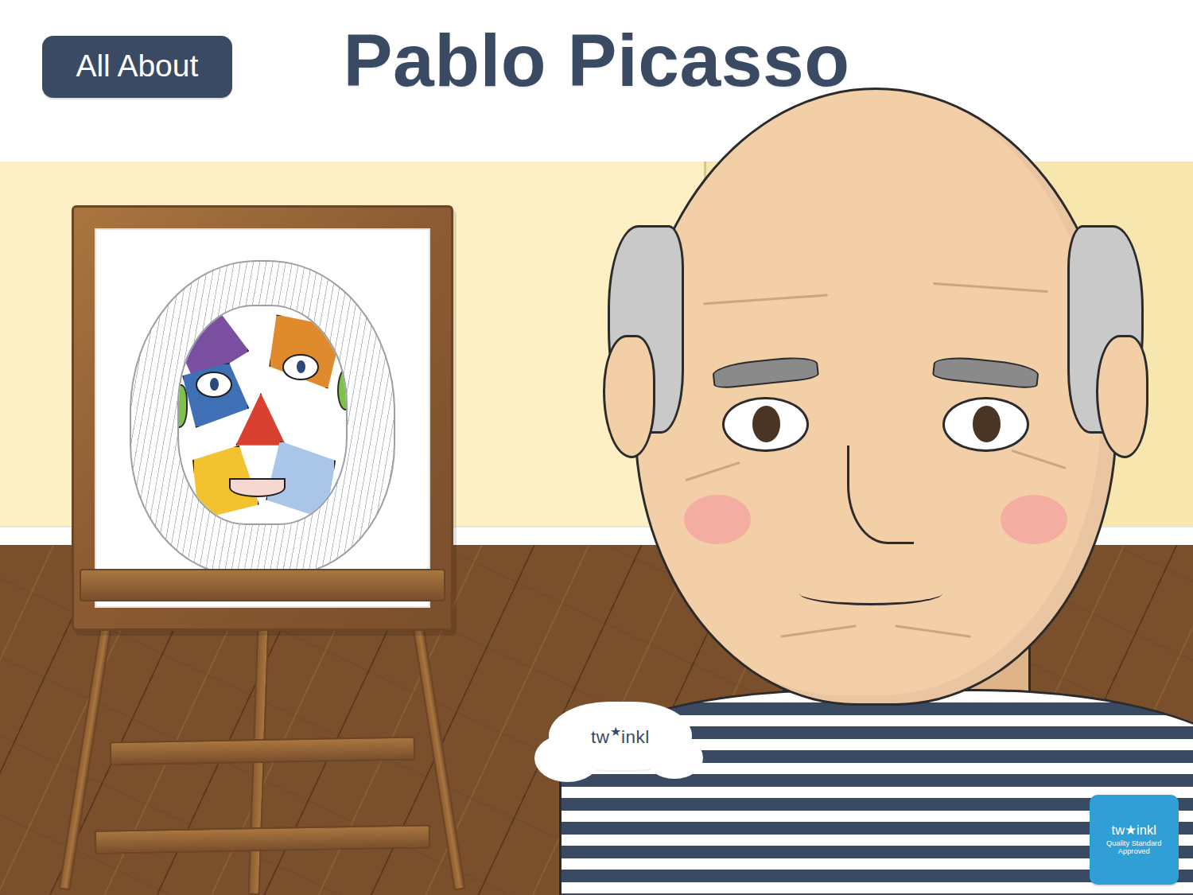All About
Pablo Picasso
tw★inkl
tw★inkl
Quality Standard
Approved